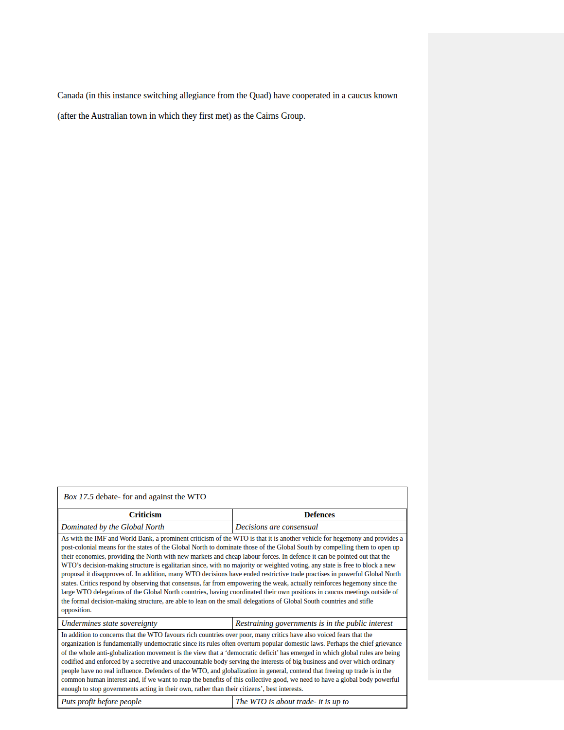Canada (in this instance switching allegiance from the Quad) have cooperated in a caucus known (after the Australian town in which they first met) as the Cairns Group.
Box 17.5 debate- for and against the WTO
| Criticism | Defences |
| --- | --- |
| Dominated by the Global North | Decisions are consensual |
| As with the IMF and World Bank, a prominent criticism of the WTO is that it is another vehicle for hegemony and provides a post-colonial means for the states of the Global North to dominate those of the Global South by compelling them to open up their economies, providing the North with new markets and cheap labour forces. In defence it can be pointed out that the WTO’s decision-making structure is egalitarian since, with no majority or weighted voting, any state is free to block a new proposal it disapproves of. In addition, many WTO decisions have ended restrictive trade practises in powerful Global North states. Critics respond by observing that consensus, far from empowering the weak, actually reinforces hegemony since the large WTO delegations of the Global North countries, having coordinated their own positions in caucus meetings outside of the formal decision-making structure, are able to lean on the small delegations of Global South countries and stifle opposition. |
| Undermines state sovereignty | Restraining governments is in the public interest |
| In addition to concerns that the WTO favours rich countries over poor, many critics have also voiced fears that the organization is fundamentally undemocratic since its rules often overturn popular domestic laws. Perhaps the chief grievance of the whole anti-globalization movement is the view that a ‘democratic deficit’ has emerged in which global rules are being codified and enforced by a secretive and unaccountable body serving the interests of big business and over which ordinary people have no real influence. Defenders of the WTO, and globalization in general, contend that freeing up trade is in the common human interest and, if we want to reap the benefits of this collective good, we need to have a global body powerful enough to stop governments acting in their own, rather than their citizens’, best interests. |
| Puts profit before people | The WTO is about trade- it is up to |